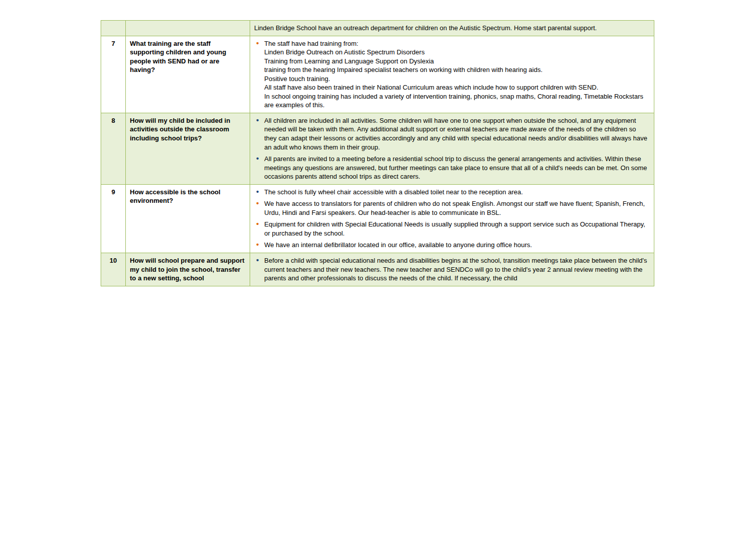| | | Linden Bridge School have an outreach department for children on the Autistic Spectrum. Home start parental support. |
| 7 | What training are the staff supporting children and young people with SEND had or are having? | The staff have had training from: Linden Bridge Outreach on Autistic Spectrum Disorders Training from Learning and Language Support on Dyslexia training from the hearing Impaired specialist teachers on working with children with hearing aids. Positive touch training. All staff have also been trained in their National Curriculum areas which include how to support children with SEND. In school ongoing training has included a variety of intervention training, phonics, snap maths, Choral reading, Timetable Rockstars are examples of this. |
| 8 | How will my child be included in activities outside the classroom including school trips? | All children are included in all activities. Some children will have one to one support when outside the school, and any equipment needed will be taken with them. Any additional adult support or external teachers are made aware of the needs of the children so they can adapt their lessons or activities accordingly and any child with special educational needs and/or disabilities will always have an adult who knows them in their group. All parents are invited to a meeting before a residential school trip to discuss the general arrangements and activities. Within these meetings any questions are answered, but further meetings can take place to ensure that all of a child's needs can be met. On some occasions parents attend school trips as direct carers. |
| 9 | How accessible is the school environment? | The school is fully wheel chair accessible with a disabled toilet near to the reception area. We have access to translators for parents of children who do not speak English. Amongst our staff we have fluent; Spanish, French, Urdu, Hindi and Farsi speakers. Our head-teacher is able to communicate in BSL. Equipment for children with Special Educational Needs is usually supplied through a support service such as Occupational Therapy, or purchased by the school. We have an internal defibrillator located in our office, available to anyone during office hours. |
| 10 | How will school prepare and support my child to join the school, transfer to a new setting, school | Before a child with special educational needs and disabilities begins at the school, transition meetings take place between the child's current teachers and their new teachers. The new teacher and SENDCo will go to the child's year 2 annual review meeting with the parents and other professionals to discuss the needs of the child. If necessary, the child |